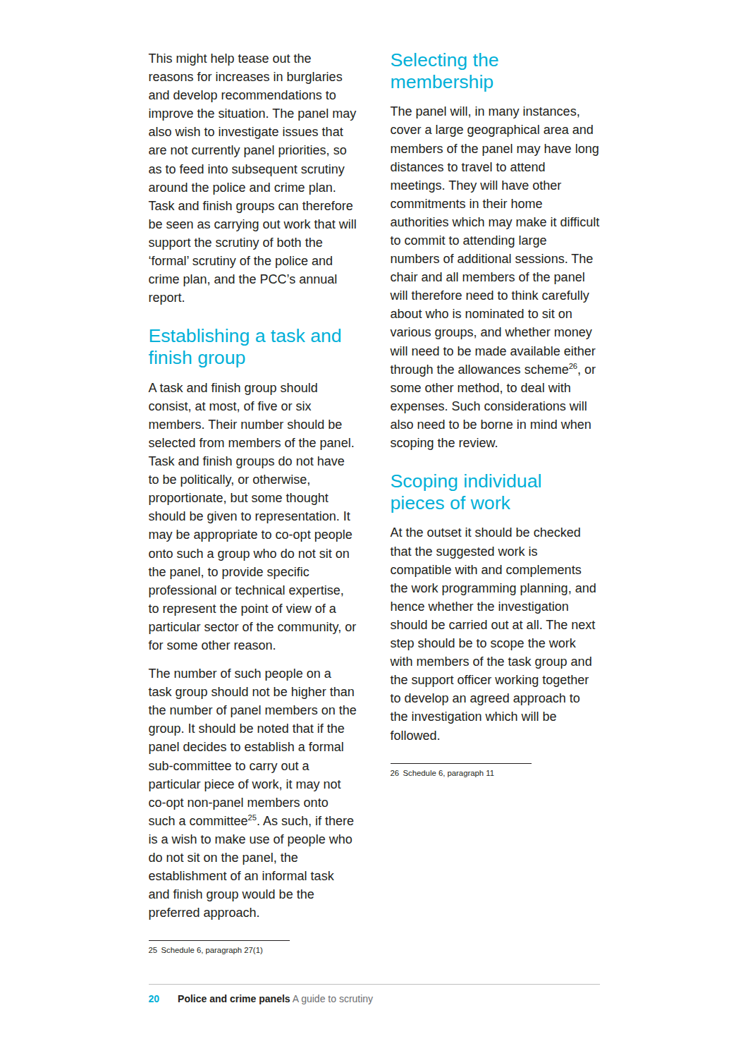This might help tease out the reasons for increases in burglaries and develop recommendations to improve the situation. The panel may also wish to investigate issues that are not currently panel priorities, so as to feed into subsequent scrutiny around the police and crime plan. Task and finish groups can therefore be seen as carrying out work that will support the scrutiny of both the ‘formal’ scrutiny of the police and crime plan, and the PCC’s annual report.
Establishing a task and finish group
A task and finish group should consist, at most, of five or six members. Their number should be selected from members of the panel. Task and finish groups do not have to be politically, or otherwise, proportionate, but some thought should be given to representation. It may be appropriate to co-opt people onto such a group who do not sit on the panel, to provide specific professional or technical expertise, to represent the point of view of a particular sector of the community, or for some other reason.
The number of such people on a task group should not be higher than the number of panel members on the group. It should be noted that if the panel decides to establish a formal sub-committee to carry out a particular piece of work, it may not co-opt non-panel members onto such a committee25. As such, if there is a wish to make use of people who do not sit on the panel, the establishment of an informal task and finish group would be the preferred approach.
25 Schedule 6, paragraph 27(1)
Selecting the membership
The panel will, in many instances, cover a large geographical area and members of the panel may have long distances to travel to attend meetings. They will have other commitments in their home authorities which may make it difficult to commit to attending large numbers of additional sessions. The chair and all members of the panel will therefore need to think carefully about who is nominated to sit on various groups, and whether money will need to be made available either through the allowances scheme26, or some other method, to deal with expenses. Such considerations will also need to be borne in mind when scoping the review.
Scoping individual pieces of work
At the outset it should be checked that the suggested work is compatible with and complements the work programming planning, and hence whether the investigation should be carried out at all. The next step should be to scope the work with members of the task group and the support officer working together to develop an agreed approach to the investigation which will be followed.
26 Schedule 6, paragraph 11
20 Police and crime panels A guide to scrutiny